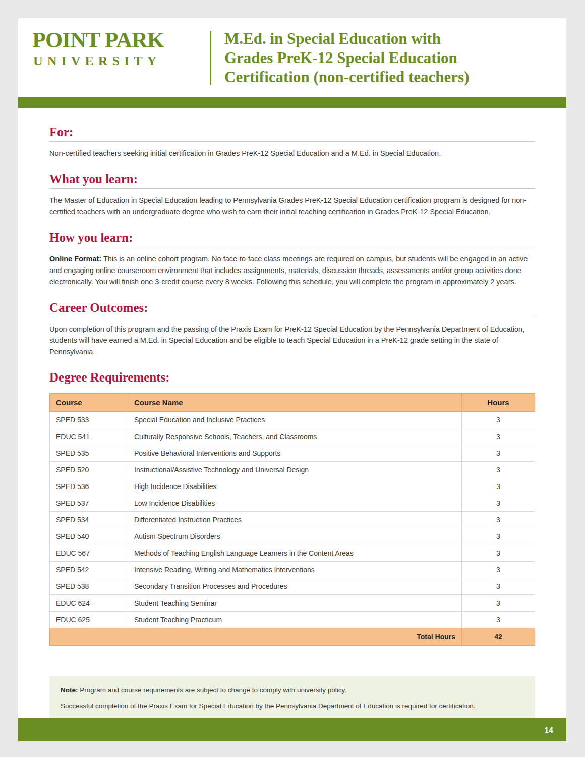POINT PARK
UNIVERSITY
M.Ed. in Special Education with
Grades PreK-12 Special Education
Certification (non-certified teachers)
For:
Non-certified teachers seeking initial certification in Grades PreK-12 Special Education and a M.Ed. in Special Education.
What you learn:
The Master of Education in Special Education leading to Pennsylvania Grades PreK-12 Special Education certification program is designed for non-certified teachers with an undergraduate degree who wish to earn their initial teaching certification in Grades PreK-12 Special Education.
How you learn:
Online Format: This is an online cohort program. No face-to-face class meetings are required on-campus, but students will be engaged in an active and engaging online courseroom environment that includes assignments, materials, discussion threads, assessments and/or group activities done electronically. You will finish one 3-credit course every 8 weeks. Following this schedule, you will complete the program in approximately 2 years.
Career Outcomes:
Upon completion of this program and the passing of the Praxis Exam for PreK-12 Special Education by the Pennsylvania Department of Education, students will have earned a M.Ed. in Special Education and be eligible to teach Special Education in a PreK-12 grade setting in the state of Pennsylvania.
Degree Requirements:
| Course | Course Name | Hours |
| --- | --- | --- |
| SPED 533 | Special Education and Inclusive Practices | 3 |
| EDUC 541 | Culturally Responsive Schools, Teachers, and Classrooms | 3 |
| SPED 535 | Positive Behavioral Interventions and Supports | 3 |
| SPED 520 | Instructional/Assistive Technology and Universal Design | 3 |
| SPED 536 | High Incidence Disabilities | 3 |
| SPED 537 | Low Incidence Disabilities | 3 |
| SPED 534 | Differentiated Instruction Practices | 3 |
| SPED 540 | Autism Spectrum Disorders | 3 |
| EDUC 567 | Methods of Teaching English Language Learners in the Content Areas | 3 |
| SPED 542 | Intensive Reading, Writing and Mathematics Interventions | 3 |
| SPED 538 | Secondary Transition Processes and Procedures | 3 |
| EDUC 624 | Student Teaching Seminar | 3 |
| EDUC 625 | Student Teaching Practicum | 3 |
| Total Hours | 42 |
Note: Program and course requirements are subject to change to comply with university policy.
Successful completion of the Praxis Exam for Special Education by the Pennsylvania Department of Education is required for certification.
All candidates must be recommended for certification by Point Park University's authorized certification officer.
14